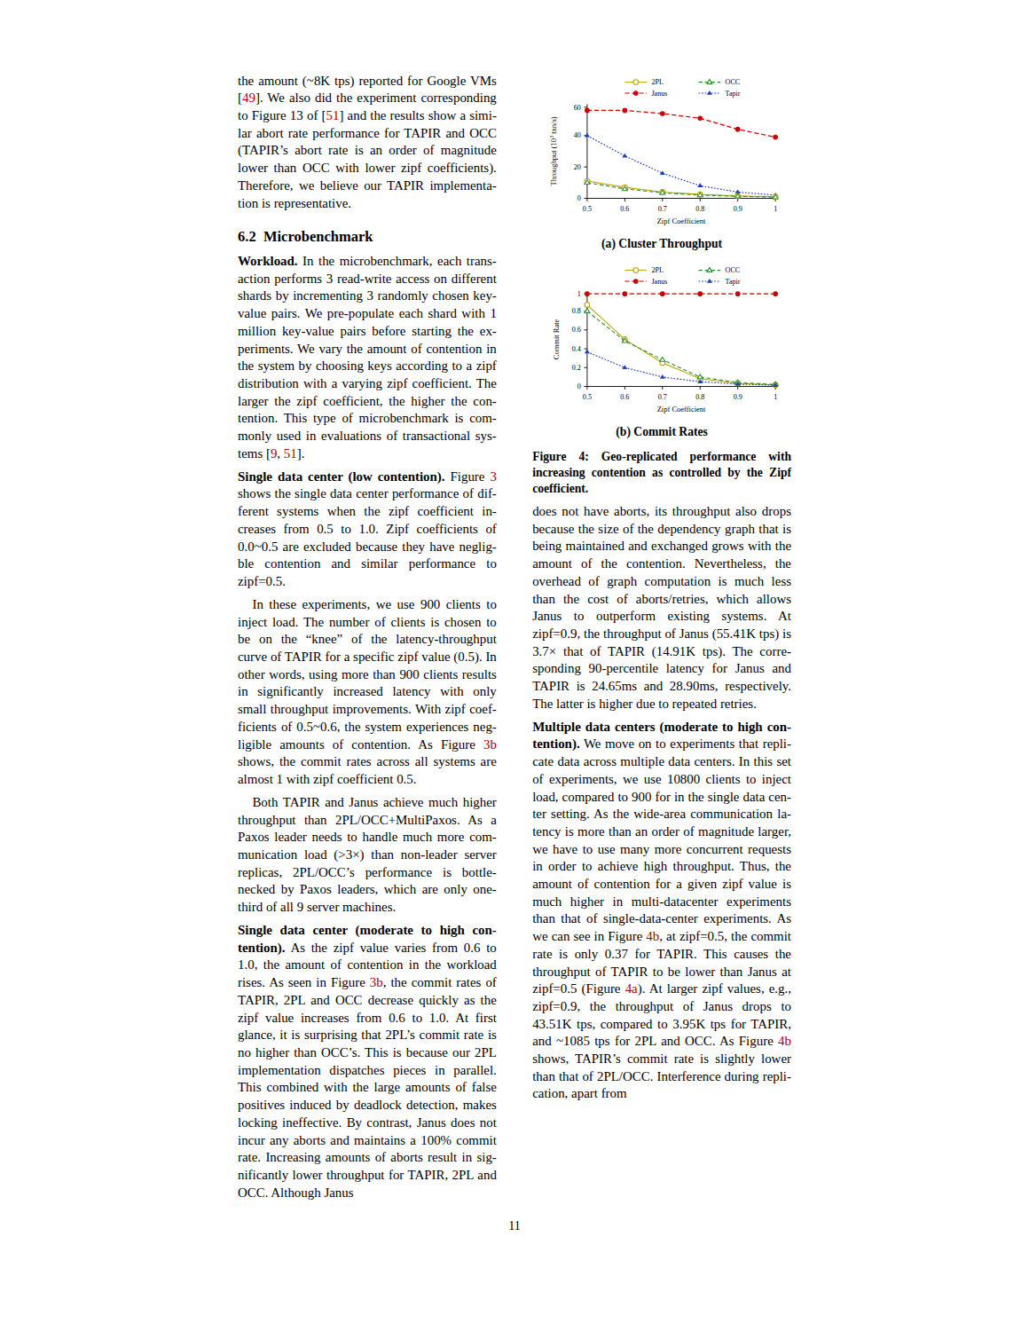the amount (~8K tps) reported for Google VMs [49]. We also did the experiment corresponding to Figure 13 of [51] and the results show a similar abort rate performance for TAPIR and OCC (TAPIR’s abort rate is an order of magnitude lower than OCC with lower zipf coefficients). Therefore, we believe our TAPIR implementation is representative.
6.2 Microbenchmark
Workload. In the microbenchmark, each transaction performs 3 read-write access on different shards by incrementing 3 randomly chosen key-value pairs. We pre-populate each shard with 1 million key-value pairs before starting the experiments. We vary the amount of contention in the system by choosing keys according to a zipf distribution with a varying zipf coefficient. The larger the zipf coefficient, the higher the contention. This type of microbenchmark is commonly used in evaluations of transactional systems [9, 51].
Single data center (low contention). Figure 3 shows the single data center performance of different systems when the zipf coefficient increases from 0.5 to 1.0. Zipf coefficients of 0.0~0.5 are excluded because they have negligble contention and similar performance to zipf=0.5.
In these experiments, we use 900 clients to inject load. The number of clients is chosen to be on the “knee” of the latency-throughput curve of TAPIR for a specific zipf value (0.5). In other words, using more than 900 clients results in significantly increased latency with only small throughput improvements. With zipf coefficients of 0.5~0.6, the system experiences negligible amounts of contention. As Figure 3b shows, the commit rates across all systems are almost 1 with zipf coefficient 0.5.
Both TAPIR and Janus achieve much higher throughput than 2PL/OCC+MultiPaxos. As a Paxos leader needs to handle much more communication load (>3×) than non-leader server replicas, 2PL/OCC’s performance is bottlenecked by Paxos leaders, which are only one-third of all 9 server machines.
Single data center (moderate to high contention). As the zipf value varies from 0.6 to 1.0, the amount of contention in the workload rises. As seen in Figure 3b, the commit rates of TAPIR, 2PL and OCC decrease quickly as the zipf value increases from 0.6 to 1.0. At first glance, it is surprising that 2PL’s commit rate is no higher than OCC’s. This is because our 2PL implementation dispatches pieces in parallel. This combined with the large amounts of false positives induced by deadlock detection, makes locking ineffective. By contrast, Janus does not incur any aborts and maintains a 100% commit rate. Increasing amounts of aborts result in significantly lower throughput for TAPIR, 2PL and OCC. Although Janus
2PL OCC Janus Tapir 0 20 40 60 0.5 0.6 0.7 0.8 0.9 1 Zipf Coefficient Throughput (103 txn/s)
(a) Cluster Throughput
2PL OCC Janus Tapir 0 0.2 0.4 0.6 0.8 1 0.5 0.6 0.7 0.8 0.9 1 Zipf Coefficient Commit Rate
(b) Commit Rates
Figure 4: Geo-replicated performance with increasing contention as controlled by the Zipf coefficient.
does not have aborts, its throughput also drops because the size of the dependency graph that is being maintained and exchanged grows with the amount of the contention. Nevertheless, the overhead of graph computation is much less than the cost of aborts/retries, which allows Janus to outperform existing systems. At zipf=0.9, the throughput of Janus (55.41K tps) is 3.7× that of TAPIR (14.91K tps). The corresponding 90-percentile latency for Janus and TAPIR is 24.65ms and 28.90ms, respectively. The latter is higher due to repeated retries.
Multiple data centers (moderate to high contention). We move on to experiments that replicate data across multiple data centers. In this set of experiments, we use 10800 clients to inject load, compared to 900 for in the single data center setting. As the wide-area communication latency is more than an order of magnitude larger, we have to use many more concurrent requests in order to achieve high throughput. Thus, the amount of contention for a given zipf value is much higher in multi-datacenter experiments than that of single-data-center experiments. As we can see in Figure 4b, at zipf=0.5, the commit rate is only 0.37 for TAPIR. This causes the throughput of TAPIR to be lower than Janus at zipf=0.5 (Figure 4a). At larger zipf values, e.g., zipf=0.9, the throughput of Janus drops to 43.51K tps, compared to 3.95K tps for TAPIR, and ~1085 tps for 2PL and OCC. As Figure 4b shows, TAPIR’s commit rate is slightly lower than that of 2PL/OCC. Interference during replication, apart from
11